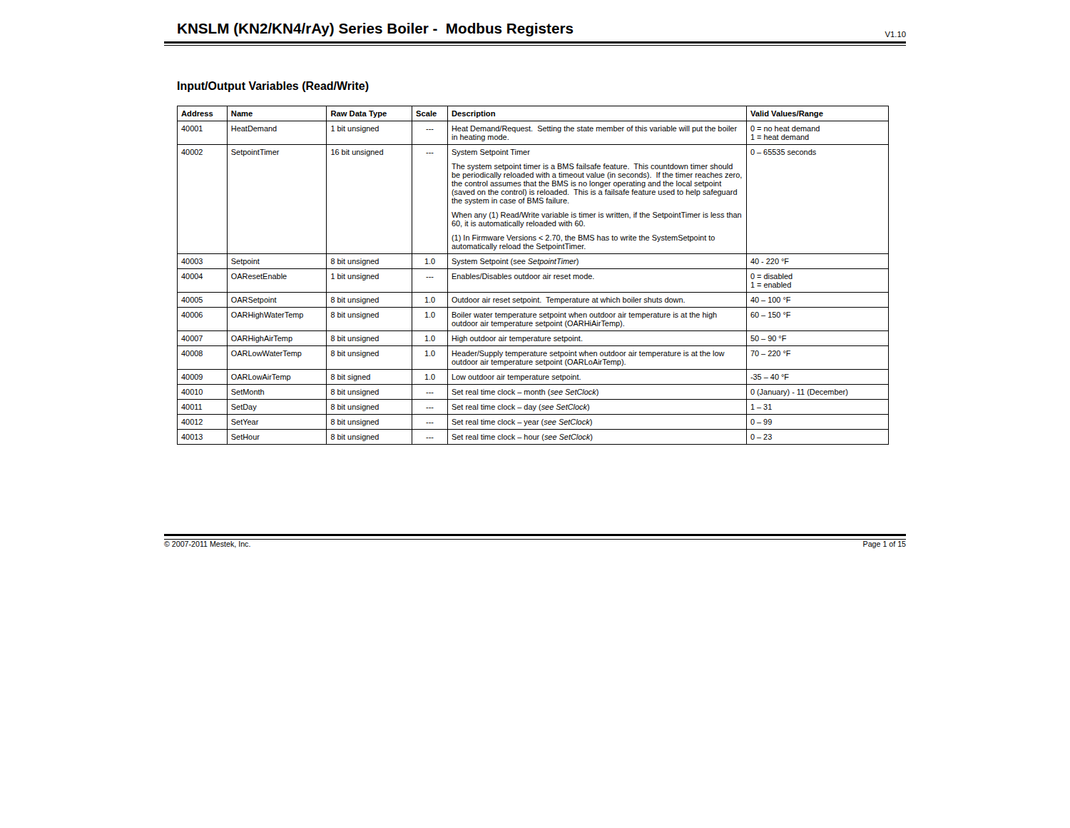KNSLM (KN2/KN4/rAy) Series Boiler - Modbus Registers
V1.10
Input/Output Variables (Read/Write)
| Address | Name | Raw Data Type | Scale | Description | Valid Values/Range |
| --- | --- | --- | --- | --- | --- |
| 40001 | HeatDemand | 1 bit unsigned | --- | Heat Demand/Request. Setting the state member of this variable will put the boiler in heating mode. | 0 = no heat demand 1 = heat demand |
| 40002 | SetpointTimer | 16 bit unsigned | --- | System Setpoint Timer The system setpoint timer is a BMS failsafe feature. This countdown timer should be periodically reloaded with a timeout value (in seconds). If the timer reaches zero, the control assumes that the BMS is no longer operating and the local setpoint (saved on the control) is reloaded. This is a failsafe feature used to help safeguard the system in case of BMS failure. When any (1) Read/Write variable is timer is written, if the SetpointTimer is less than 60, it is automatically reloaded with 60. (1) In Firmware Versions < 2.70, the BMS has to write the SystemSetpoint to automatically reload the SetpointTimer. | 0 – 65535 seconds |
| 40003 | Setpoint | 8 bit unsigned | 1.0 | System Setpoint (see SetpointTimer ) | 40 - 220 °F |
| 40004 | OAResetEnable | 1 bit unsigned | --- | Enables/Disables outdoor air reset mode. | 0 = disabled 1 = enabled |
| 40005 | OARSetpoint | 8 bit unsigned | 1.0 | Outdoor air reset setpoint. Temperature at which boiler shuts down. | 40 – 100 °F |
| 40006 | OARHighWaterTemp | 8 bit unsigned | 1.0 | Boiler water temperature setpoint when outdoor air temperature is at the high outdoor air temperature setpoint (OARHiAirTemp). | 60 – 150 °F |
| 40007 | OARHighAirTemp | 8 bit unsigned | 1.0 | High outdoor air temperature setpoint. | 50 – 90 °F |
| 40008 | OARLowWaterTemp | 8 bit unsigned | 1.0 | Header/Supply temperature setpoint when outdoor air temperature is at the low outdoor air temperature setpoint (OARLoAirTemp). | 70 – 220 °F |
| 40009 | OARLowAirTemp | 8 bit signed | 1.0 | Low outdoor air temperature setpoint. | -35 – 40 °F |
| 40010 | SetMonth | 8 bit unsigned | --- | Set real time clock – month ( see SetClock ) | 0 (January) - 11 (December) |
| 40011 | SetDay | 8 bit unsigned | --- | Set real time clock – day ( see SetClock ) | 1 – 31 |
| 40012 | SetYear | 8 bit unsigned | --- | Set real time clock – year ( see SetClock ) | 0 – 99 |
| 40013 | SetHour | 8 bit unsigned | --- | Set real time clock – hour ( see SetClock ) | 0 – 23 |
© 2007-2011 Mestek, Inc. Page 1 of 15